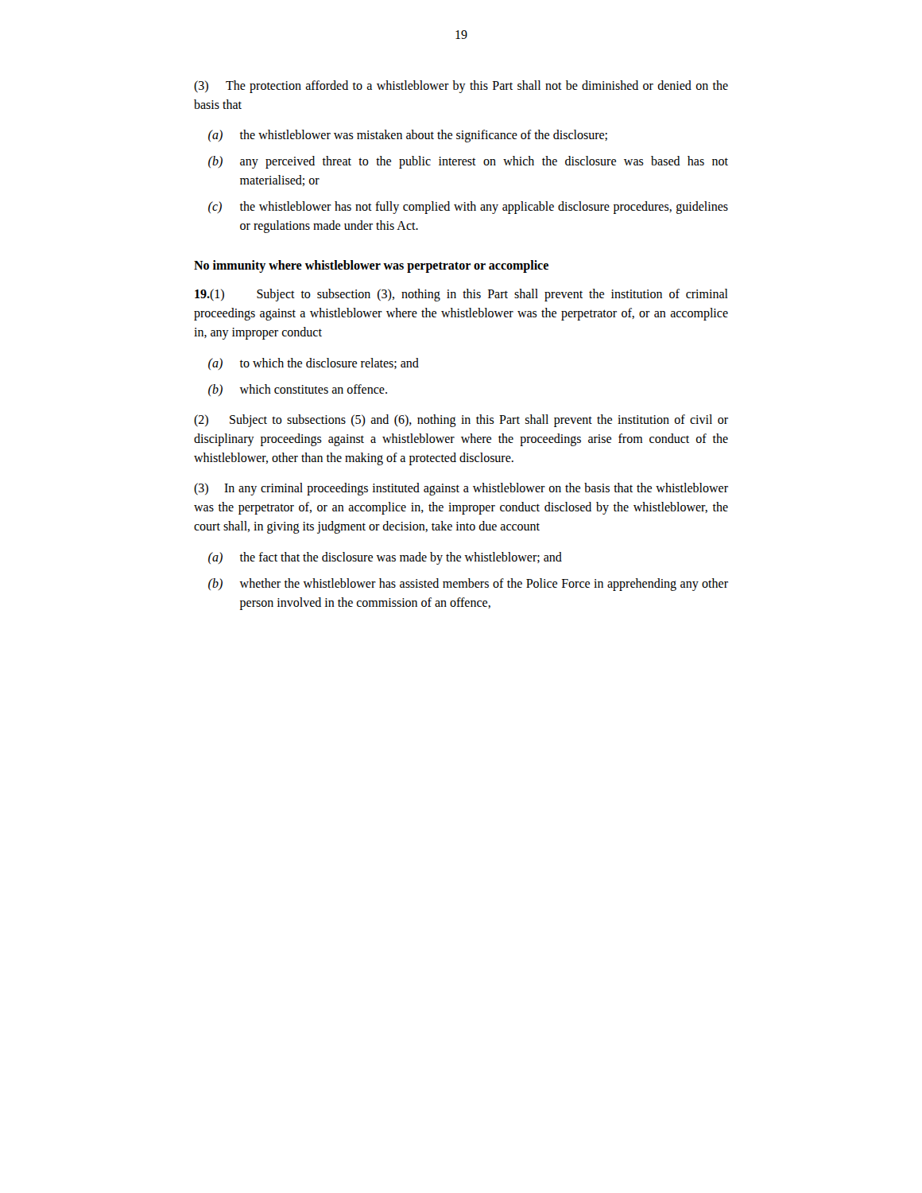19
(3) The protection afforded to a whistleblower by this Part shall not be diminished or denied on the basis that
(a) the whistleblower was mistaken about the significance of the disclosure;
(b) any perceived threat to the public interest on which the disclosure was based has not materialised; or
(c) the whistleblower has not fully complied with any applicable disclosure procedures, guidelines or regulations made under this Act.
No immunity where whistleblower was perpetrator or accomplice
19.(1) Subject to subsection (3), nothing in this Part shall prevent the institution of criminal proceedings against a whistleblower where the whistleblower was the perpetrator of, or an accomplice in, any improper conduct
(a) to which the disclosure relates; and
(b) which constitutes an offence.
(2) Subject to subsections (5) and (6), nothing in this Part shall prevent the institution of civil or disciplinary proceedings against a whistleblower where the proceedings arise from conduct of the whistleblower, other than the making of a protected disclosure.
(3) In any criminal proceedings instituted against a whistleblower on the basis that the whistleblower was the perpetrator of, or an accomplice in, the improper conduct disclosed by the whistleblower, the court shall, in giving its judgment or decision, take into due account
(a) the fact that the disclosure was made by the whistleblower; and
(b) whether the whistleblower has assisted members of the Police Force in apprehending any other person involved in the commission of an offence,